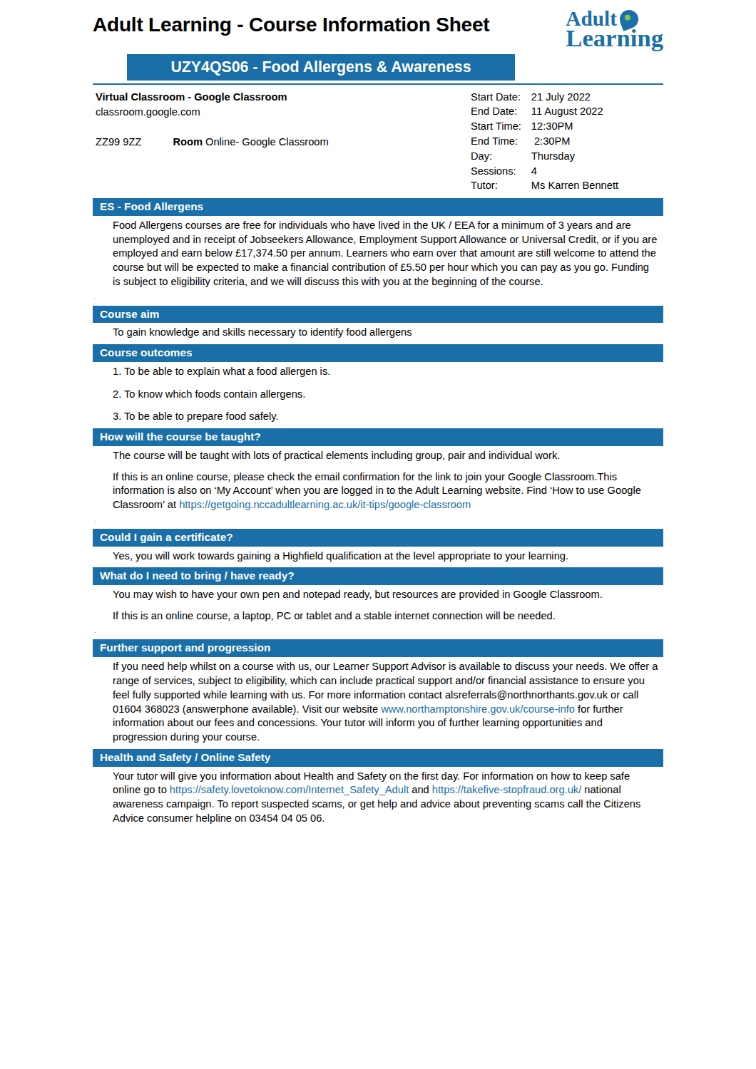Adult Learning - Course Information Sheet
Adult Learning
UZY4QS06 - Food Allergens & Awareness
Virtual Classroom - Google Classroom
classroom.google.com
ZZ99 9ZZ Room Online- Google Classroom
| Start Date: | 21 July 2022 |
| End Date: | 11 August 2022 |
| Start Time: | 12:30PM |
| End Time: | 2:30PM |
| Day: | Thursday |
| Sessions: | 4 |
| Tutor: | Ms Karren Bennett |
ES - Food Allergens
Food Allergens courses are free for individuals who have lived in the UK / EEA for a minimum of 3 years and are unemployed and in receipt of Jobseekers Allowance, Employment Support Allowance or Universal Credit, or if you are employed and earn below £17,374.50 per annum. Learners who earn over that amount are still welcome to attend the course but will be expected to make a financial contribution of £5.50 per hour which you can pay as you go. Funding is subject to eligibility criteria, and we will discuss this with you at the beginning of the course.
.
Course aim
To gain knowledge and skills necessary to identify food allergens
Course outcomes
1. To be able to explain what a food allergen is.
2. To know which foods contain allergens.
3. To be able to prepare food safely.
How will the course be taught?
The course will be taught with lots of practical elements including group, pair and individual work.
If this is an online course, please check the email confirmation for the link to join your Google Classroom.This information is also on ‘My Account’ when you are logged in to the Adult Learning website. Find ‘How to use Google Classroom’ at https://getgoing.nccadultlearning.ac.uk/it-tips/google-classroom
.
Could I gain a certificate?
Yes, you will work towards gaining a Highfield qualification at the level appropriate to your learning.
What do I need to bring / have ready?
You may wish to have your own pen and notepad ready, but resources are provided in Google Classroom.
If this is an online course, a laptop, PC or tablet and a stable internet connection will be needed.
.
Further support and progression
If you need help whilst on a course with us, our Learner Support Advisor is available to discuss your needs. We offer a range of services, subject to eligibility, which can include practical support and/or financial assistance to ensure you feel fully supported while learning with us. For more information contact alsreferrals@northnorthants.gov.uk or call 01604 368023 (answerphone available). Visit our website www.northamptonshire.gov.uk/course-info for further information about our fees and concessions. Your tutor will inform you of further learning opportunities and progression during your course.
Health and Safety / Online Safety
Your tutor will give you information about Health and Safety on the first day. For information on how to keep safe online go to https://safety.lovetoknow.com/Internet_Safety_Adult and https://takefive-stopfraud.org.uk/ national awareness campaign. To report suspected scams, or get help and advice about preventing scams call the Citizens Advice consumer helpline on 03454 04 05 06.